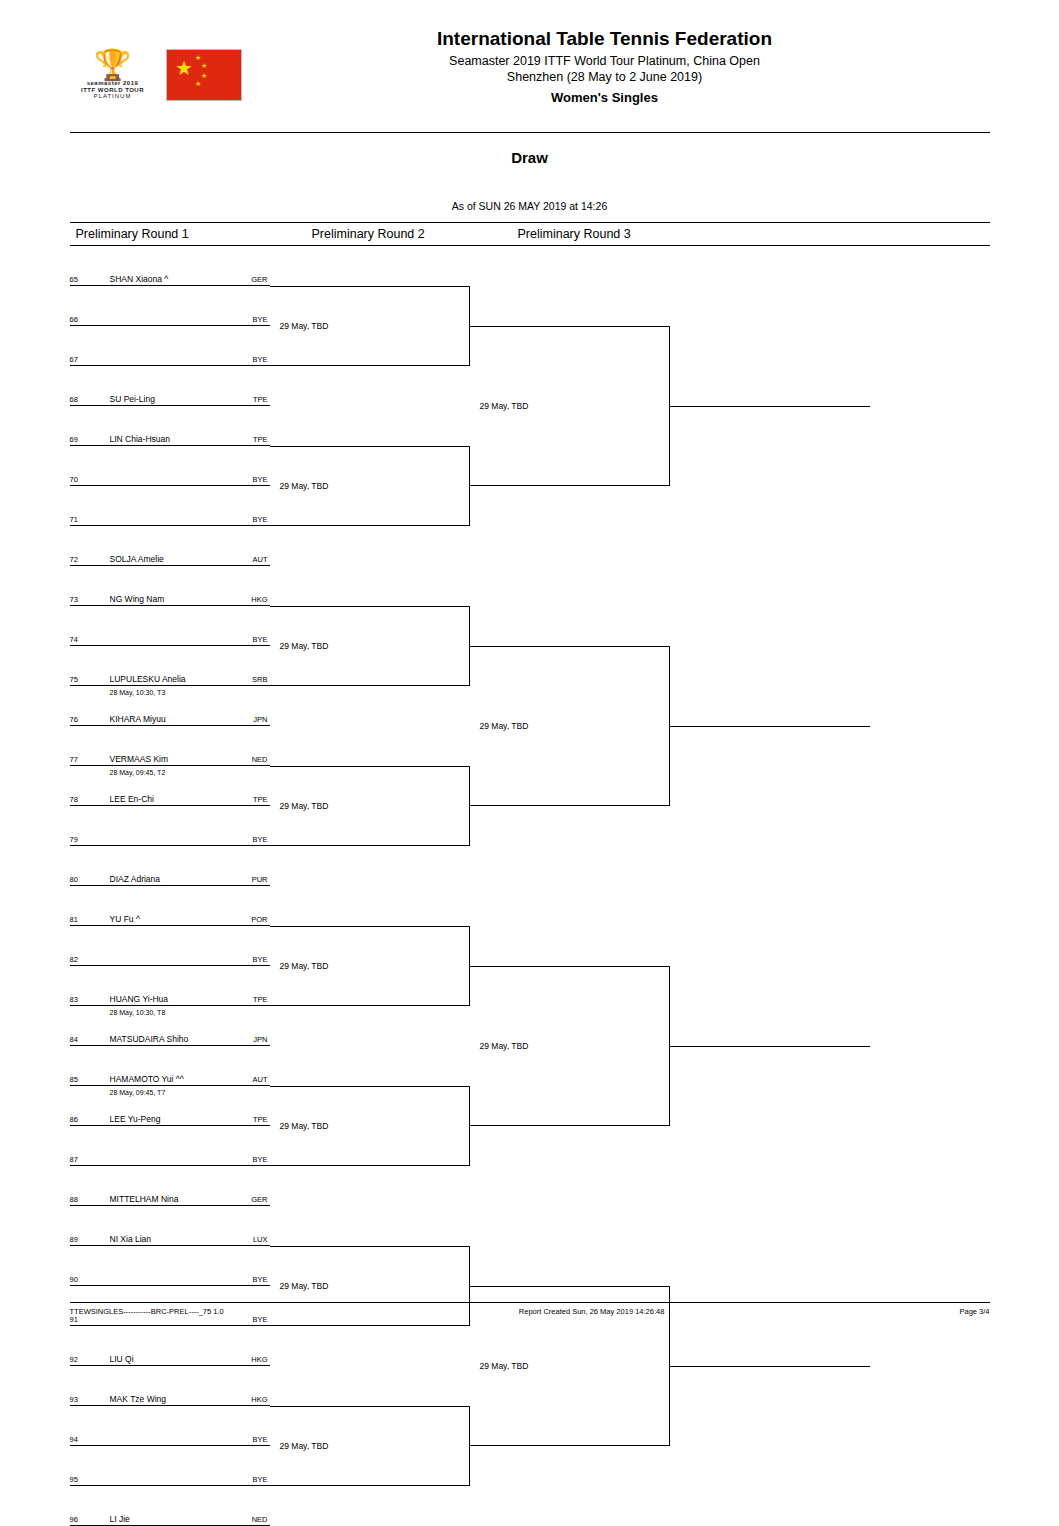🏆
seamaster 2019
ITTF WORLD TOUR
PLATINUM
★ ★ ★ ★ ★
International Table Tennis Federation
Seamaster 2019 ITTF World Tour Platinum, China Open
Shenzhen (28 May to 2 June 2019)
Women's Singles
Draw
As of SUN 26 MAY 2019 at 14:26
Preliminary Round 1
Preliminary Round 2
Preliminary Round 3
65 SHAN Xiaona ^GER
66 BYE
67 BYE
68 SU Pei-Ling TPE
69 LIN Chia-Hsuan TPE
70 BYE
71 BYE
72 SOLJA Amelie AUT
29 May, TBD
29 May, TBD
29 May, TBD
73 NG Wing Nam HKG
74 BYE
75 LUPULESKU Anelia SRB 28 May, 10:30, T3
76 KIHARA Miyuu JPN
77 VERMAAS Kim NED 28 May, 09:45, T2
78 LEE En-Chi TPE
79 BYE
80 DIAZ Adriana PUR
29 May, TBD
29 May, TBD
29 May, TBD
81 YU Fu ^POR
82 BYE
83 HUANG Yi-Hua TPE 28 May, 10:30, T8
84 MATSUDAIRA Shiho JPN
85 HAMAMOTO Yui ^^AUT 28 May, 09:45, T7
86 LEE Yu-Peng TPE
87 BYE
88 MITTELHAM Nina GER
29 May, TBD
29 May, TBD
29 May, TBD
89 NI Xia Lian LUX
90 BYE
91 BYE
92 LIU Qi HKG
93 MAK Tze Wing HKG
94 BYE
95 BYE
96 LI Jie NED
29 May, TBD
29 May, TBD
29 May, TBD
TTEWSINGLES-----------BRC-PREL----_75 1.0
Report Created Sun, 26 May 2019 14:26:48
Page 3/4